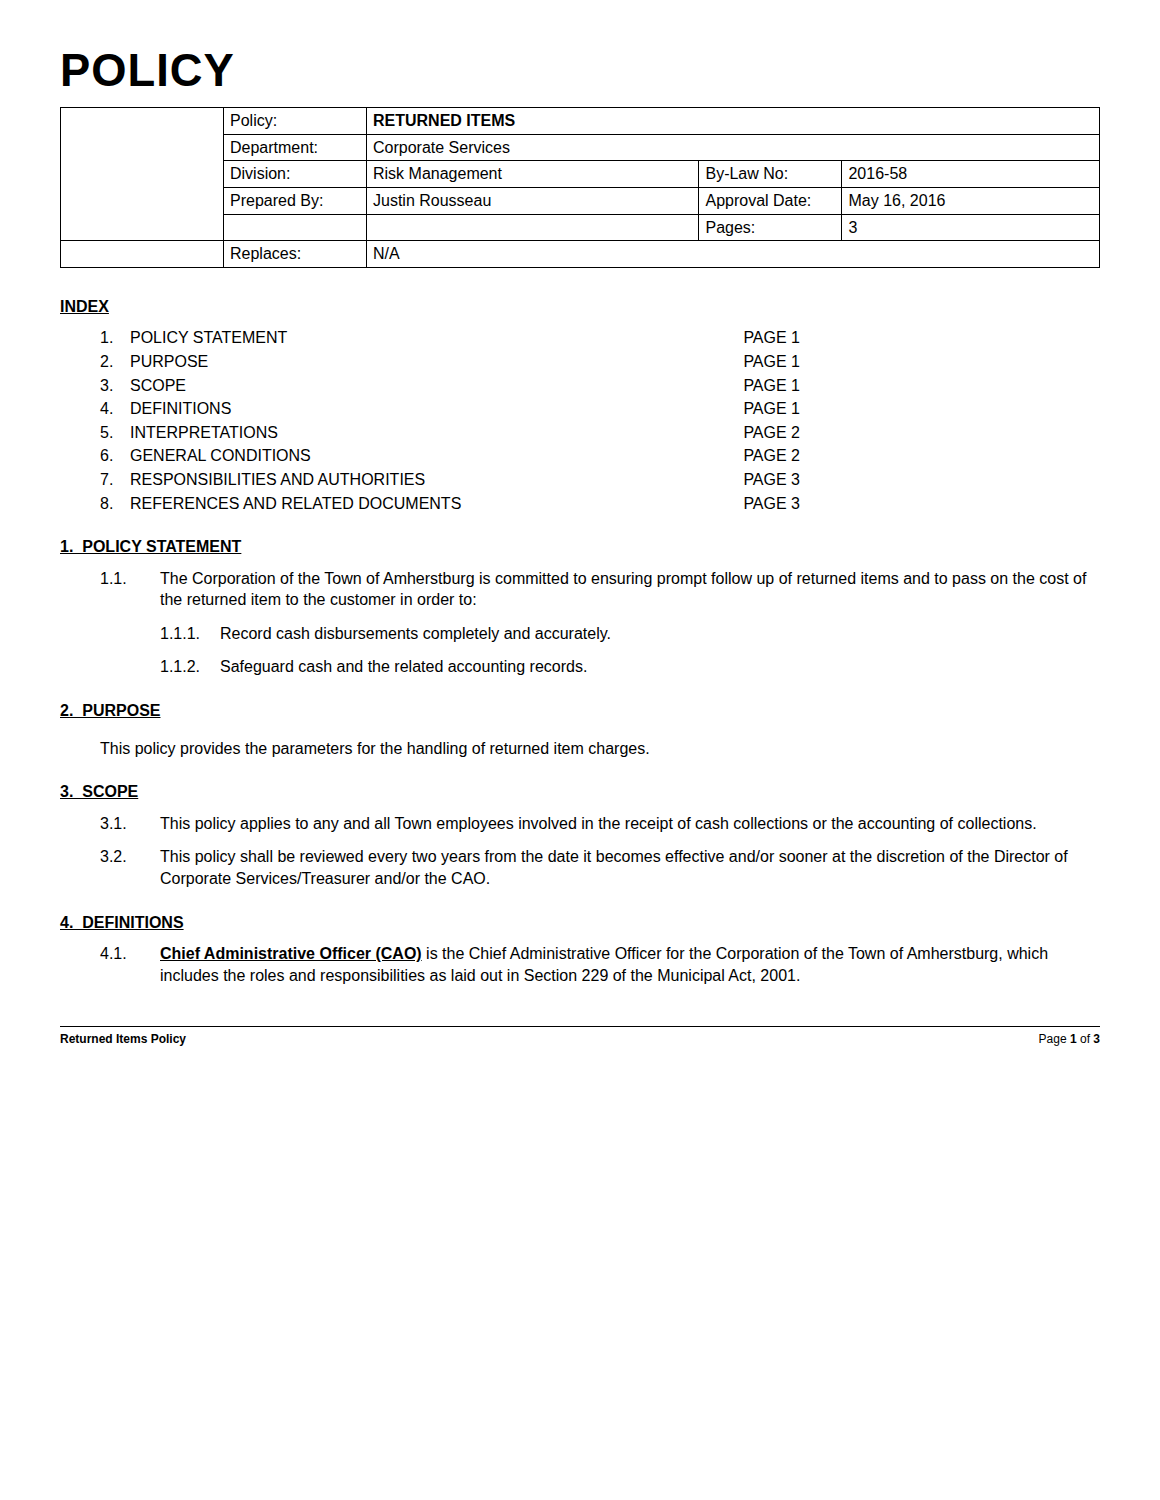POLICY
| | Policy: | RETURNED ITEMS |
| Department: | Corporate Services |
| Division: | Risk Management | By-Law No: | 2016-58 |
| Prepared By: | Justin Rousseau | Approval Date: | May 16, 2016 |
| | | Pages: | 3 |
| | Replaces: | N/A |
INDEX
1. POLICY STATEMENT PAGE 1
2. PURPOSE PAGE 1
3. SCOPE PAGE 1
4. DEFINITIONS PAGE 1
5. INTERPRETATIONS PAGE 2
6. GENERAL CONDITIONS PAGE 2
7. RESPONSIBILITIES AND AUTHORITIES PAGE 3
8. REFERENCES AND RELATED DOCUMENTS PAGE 3
1. POLICY STATEMENT
1.1. The Corporation of the Town of Amherstburg is committed to ensuring prompt follow up of returned items and to pass on the cost of the returned item to the customer in order to:
1.1.1. Record cash disbursements completely and accurately.
1.1.2. Safeguard cash and the related accounting records.
2. PURPOSE
This policy provides the parameters for the handling of returned item charges.
3. SCOPE
3.1. This policy applies to any and all Town employees involved in the receipt of cash collections or the accounting of collections.
3.2. This policy shall be reviewed every two years from the date it becomes effective and/or sooner at the discretion of the Director of Corporate Services/Treasurer and/or the CAO.
4. DEFINITIONS
4.1. Chief Administrative Officer (CAO) is the Chief Administrative Officer for the Corporation of the Town of Amherstburg, which includes the roles and responsibilities as laid out in Section 229 of the Municipal Act, 2001.
Returned Items Policy Page 1 of 3